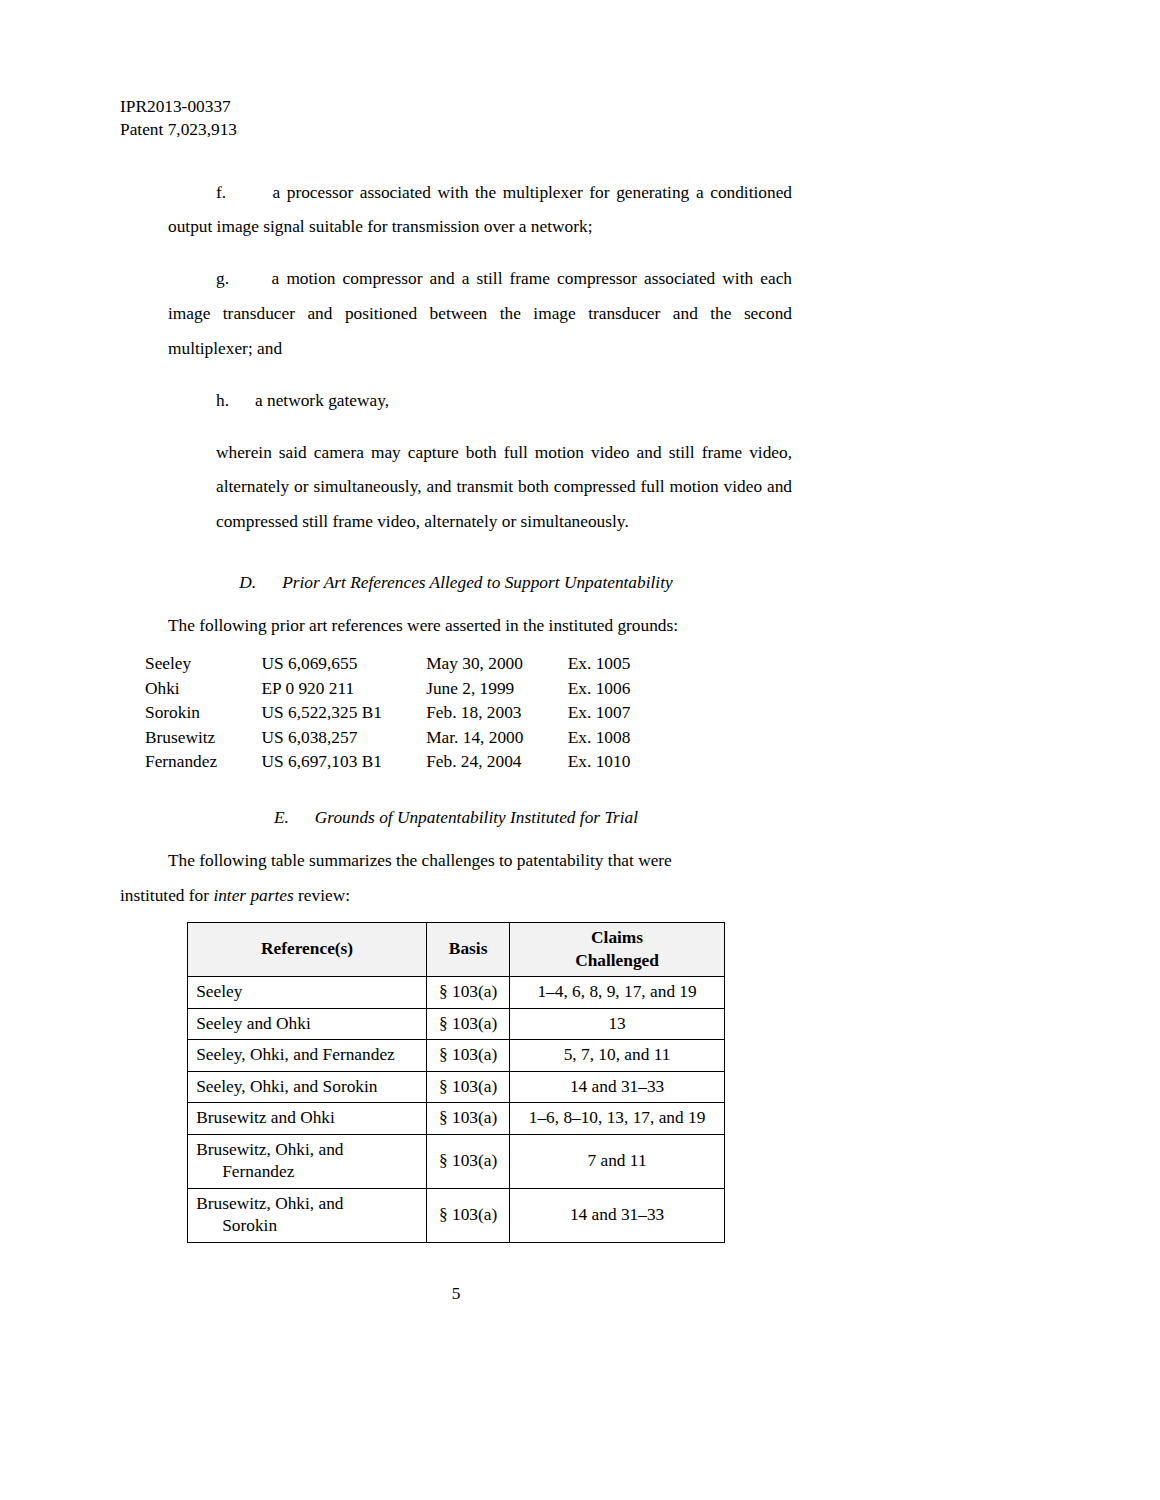IPR2013-00337
Patent 7,023,913
f. a processor associated with the multiplexer for generating a conditioned output image signal suitable for transmission over a network;
g. a motion compressor and a still frame compressor associated with each image transducer and positioned between the image transducer and the second multiplexer; and
h. a network gateway,
wherein said camera may capture both full motion video and still frame video, alternately or simultaneously, and transmit both compressed full motion video and compressed still frame video, alternately or simultaneously.
D. Prior Art References Alleged to Support Unpatentability
The following prior art references were asserted in the instituted grounds:
| Seeley | US 6,069,655 | May 30, 2000 | Ex. 1005 |
| Ohki | EP 0 920 211 | June 2, 1999 | Ex. 1006 |
| Sorokin | US 6,522,325 B1 | Feb. 18, 2003 | Ex. 1007 |
| Brusewitz | US 6,038,257 | Mar. 14, 2000 | Ex. 1008 |
| Fernandez | US 6,697,103 B1 | Feb. 24, 2004 | Ex. 1010 |
E. Grounds of Unpatentability Instituted for Trial
The following table summarizes the challenges to patentability that were
instituted for inter partes review:
| Reference(s) | Basis | Claims Challenged |
| --- | --- | --- |
| Seeley | § 103(a) | 1–4, 6, 8, 9, 17, and 19 |
| Seeley and Ohki | § 103(a) | 13 |
| Seeley, Ohki, and Fernandez | § 103(a) | 5, 7, 10, and 11 |
| Seeley, Ohki, and Sorokin | § 103(a) | 14 and 31–33 |
| Brusewitz and Ohki | § 103(a) | 1–6, 8–10, 13, 17, and 19 |
| Brusewitz, Ohki, and Fernandez | § 103(a) | 7 and 11 |
| Brusewitz, Ohki, and Sorokin | § 103(a) | 14 and 31–33 |
5